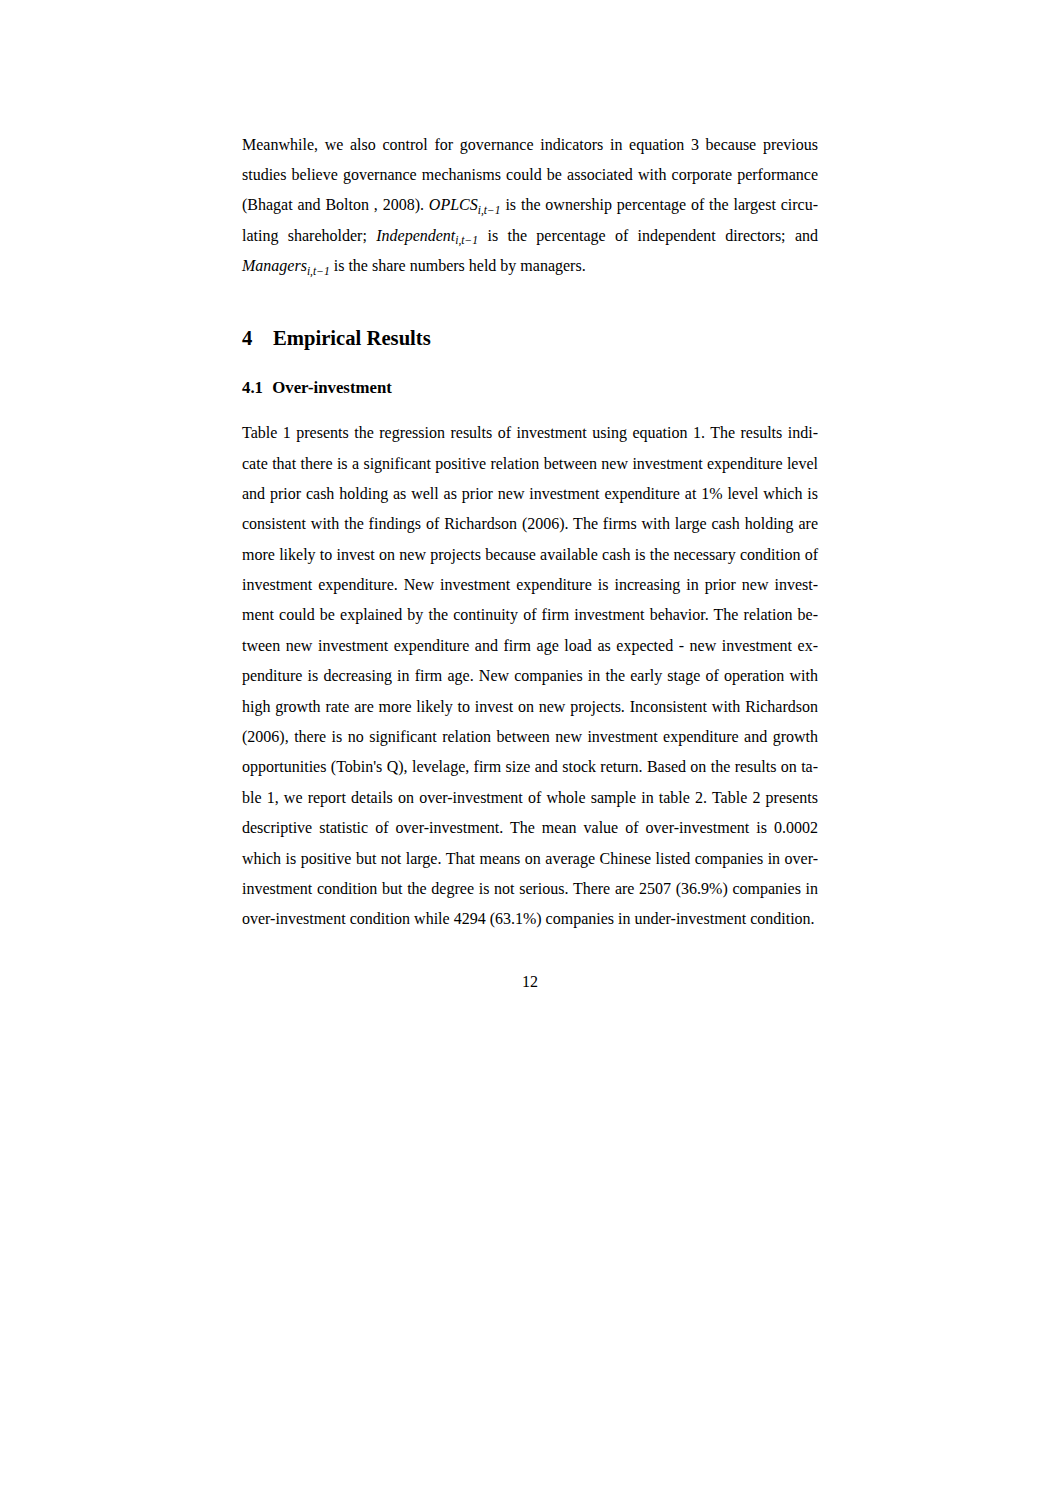Meanwhile, we also control for governance indicators in equation 3 because previous studies believe governance mechanisms could be associated with corporate performance (Bhagat and Bolton , 2008). OPLCSi,t−1 is the ownership percentage of the largest circulating shareholder; Independenti,t−1 is the percentage of independent directors; and Managersi,t−1 is the share numbers held by managers.
4 Empirical Results
4.1 Over-investment
Table 1 presents the regression results of investment using equation 1. The results indicate that there is a significant positive relation between new investment expenditure level and prior cash holding as well as prior new investment expenditure at 1% level which is consistent with the findings of Richardson (2006). The firms with large cash holding are more likely to invest on new projects because available cash is the necessary condition of investment expenditure. New investment expenditure is increasing in prior new investment could be explained by the continuity of firm investment behavior. The relation between new investment expenditure and firm age load as expected - new investment expenditure is decreasing in firm age. New companies in the early stage of operation with high growth rate are more likely to invest on new projects. Inconsistent with Richardson (2006), there is no significant relation between new investment expenditure and growth opportunities (Tobin's Q), levelage, firm size and stock return. Based on the results on table 1, we report details on over-investment of whole sample in table 2. Table 2 presents descriptive statistic of over-investment. The mean value of over-investment is 0.0002 which is positive but not large. That means on average Chinese listed companies in over-investment condition but the degree is not serious. There are 2507 (36.9%) companies in over-investment condition while 4294 (63.1%) companies in under-investment condition.
12